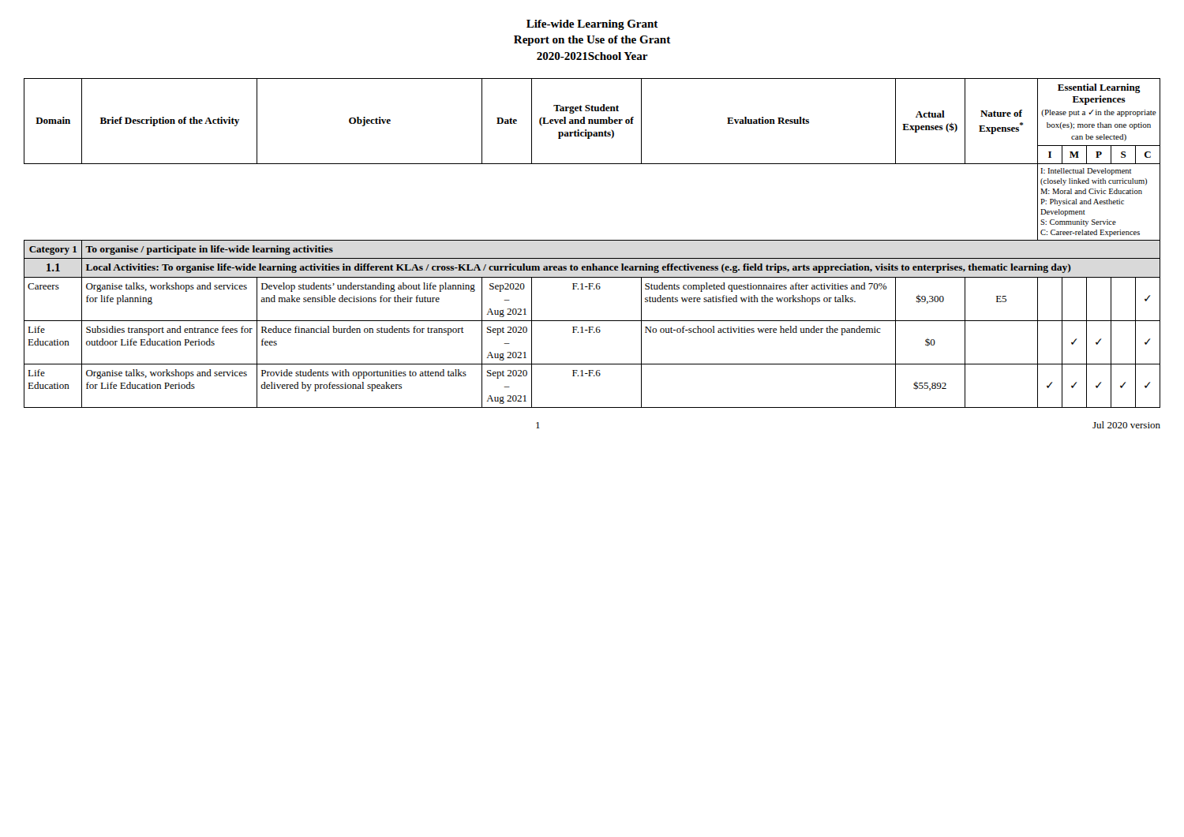Life-wide Learning Grant
Report on the Use of the Grant
2020-2021School Year
| Domain | Brief Description of the Activity | Objective | Date | Target Student (Level and number of participants) | Evaluation Results | Actual Expenses ($) | Nature of Expenses * | Essential Learning Experiences (Please put a ✓in the appropriate box(es); more than one option can be selected) |
| --- | --- | --- | --- | --- | --- | --- | --- | --- |
| I | M | P | S | C |
| | I: Intellectual Development (closely linked with curriculum) M: Moral and Civic Education P: Physical and Aesthetic Development S: Community Service C: Career-related Experiences |
| Category 1 | To organise / participate in life-wide learning activities |
| 1.1 | Local Activities: To organise life-wide learning activities in different KLAs / cross-KLA / curriculum areas to enhance learning effectiveness (e.g. field trips, arts appreciation, visits to enterprises, thematic learning day) |
| Careers | Organise talks, workshops and services for life planning | Develop students’ understanding about life planning and make sensible decisions for their future | Sep2020 – Aug 2021 | F.1-F.6 | Students completed questionnaires after activities and 70% students were satisfied with the workshops or talks. | $9,300 | E5 | | | | | ✓ |
| Life Education | Subsidies transport and entrance fees for outdoor Life Education Periods | Reduce financial burden on students for transport fees | Sept 2020 – Aug 2021 | F.1-F.6 | No out-of-school activities were held under the pandemic | $0 | | | ✓ | ✓ | | ✓ |
| Life Education | Organise talks, workshops and services for Life Education Periods | Provide students with opportunities to attend talks delivered by professional speakers | Sept 2020 – Aug 2021 | F.1-F.6 | | $55,892 | | ✓ | ✓ | ✓ | ✓ | ✓ |
1 Jul 2020 version